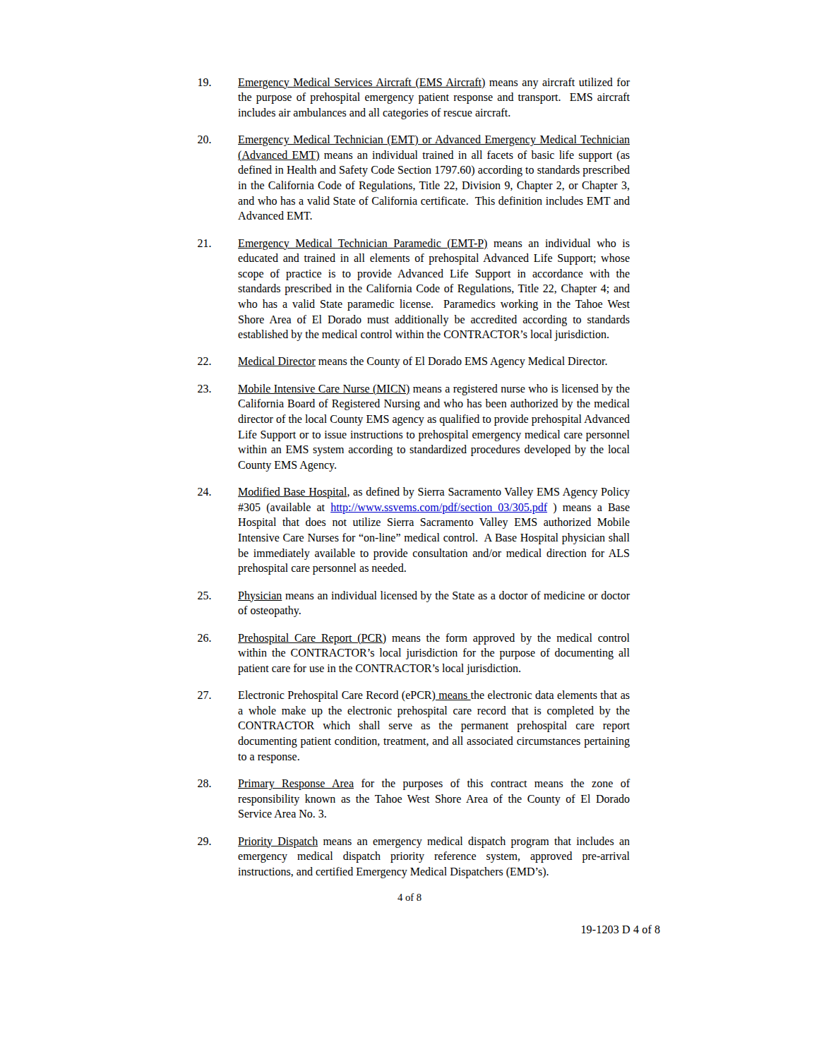19.
Emergency Medical Services Aircraft (EMS Aircraft) means any aircraft utilized for the purpose of prehospital emergency patient response and transport. EMS aircraft includes air ambulances and all categories of rescue aircraft.
20.
Emergency Medical Technician (EMT) or Advanced Emergency Medical Technician (Advanced EMT) means an individual trained in all facets of basic life support (as defined in Health and Safety Code Section 1797.60) according to standards prescribed in the California Code of Regulations, Title 22, Division 9, Chapter 2, or Chapter 3, and who has a valid State of California certificate. This definition includes EMT and Advanced EMT.
21.
Emergency Medical Technician Paramedic (EMT-P) means an individual who is educated and trained in all elements of prehospital Advanced Life Support; whose scope of practice is to provide Advanced Life Support in accordance with the standards prescribed in the California Code of Regulations, Title 22, Chapter 4; and who has a valid State paramedic license. Paramedics working in the Tahoe West Shore Area of El Dorado must additionally be accredited according to standards established by the medical control within the CONTRACTOR’s local jurisdiction.
22.
Medical Director means the County of El Dorado EMS Agency Medical Director.
23.
Mobile Intensive Care Nurse (MICN) means a registered nurse who is licensed by the California Board of Registered Nursing and who has been authorized by the medical director of the local County EMS agency as qualified to provide prehospital Advanced Life Support or to issue instructions to prehospital emergency medical care personnel within an EMS system according to standardized procedures developed by the local County EMS Agency.
24.
Modified Base Hospital, as defined by Sierra Sacramento Valley EMS Agency Policy #305 (available at http://www.ssvems.com/pdf/section_03/305.pdf ) means a Base Hospital that does not utilize Sierra Sacramento Valley EMS authorized Mobile Intensive Care Nurses for “on-line” medical control. A Base Hospital physician shall be immediately available to provide consultation and/or medical direction for ALS prehospital care personnel as needed.
25.
Physician means an individual licensed by the State as a doctor of medicine or doctor of osteopathy.
26.
Prehospital Care Report (PCR) means the form approved by the medical control within the CONTRACTOR’s local jurisdiction for the purpose of documenting all patient care for use in the CONTRACTOR’s local jurisdiction.
27.
Electronic Prehospital Care Record (ePCR) means the electronic data elements that as a whole make up the electronic prehospital care record that is completed by the CONTRACTOR which shall serve as the permanent prehospital care report documenting patient condition, treatment, and all associated circumstances pertaining to a response.
28.
Primary Response Area for the purposes of this contract means the zone of responsibility known as the Tahoe West Shore Area of the County of El Dorado Service Area No. 3.
29.
Priority Dispatch means an emergency medical dispatch program that includes an emergency medical dispatch priority reference system, approved pre-arrival instructions, and certified Emergency Medical Dispatchers (EMD’s).
4 of 8
19-1203 D 4 of 8